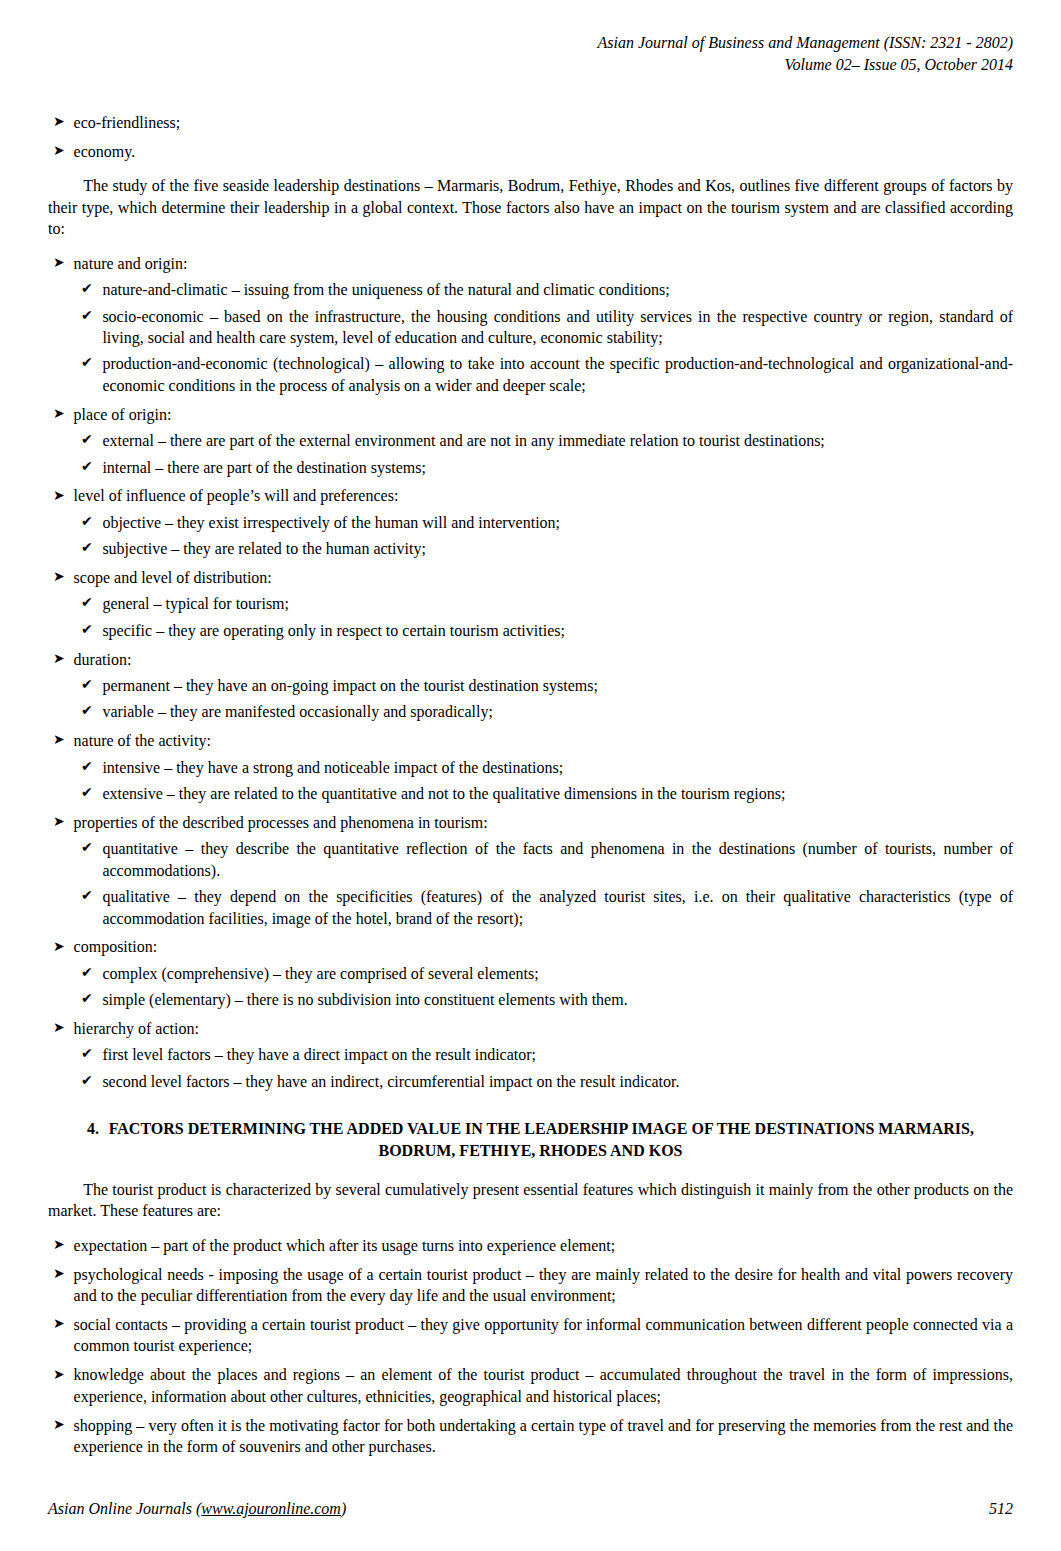Asian Journal of Business and Management (ISSN: 2321 - 2802)
Volume 02– Issue 05, October 2014
eco-friendliness;
economy.
The study of the five seaside leadership destinations – Marmaris, Bodrum, Fethiye, Rhodes and Kos, outlines five different groups of factors by their type, which determine their leadership in a global context. Those factors also have an impact on the tourism system and are classified according to:
nature and origin:
nature-and-climatic – issuing from the uniqueness of the natural and climatic conditions;
socio-economic – based on the infrastructure, the housing conditions and utility services in the respective country or region, standard of living, social and health care system, level of education and culture, economic stability;
production-and-economic (technological) – allowing to take into account the specific production-and-technological and organizational-and-economic conditions in the process of analysis on a wider and deeper scale;
place of origin:
external – there are part of the external environment and are not in any immediate relation to tourist destinations;
internal – there are part of the destination systems;
level of influence of people’s will and preferences:
objective – they exist irrespectively of the human will and intervention;
subjective – they are related to the human activity;
scope and level of distribution:
general – typical for tourism;
specific – they are operating only in respect to certain tourism activities;
duration:
permanent – they have an on-going impact on the tourist destination systems;
variable – they are manifested occasionally and sporadically;
nature of the activity:
intensive – they have a strong and noticeable impact of the destinations;
extensive – they are related to the quantitative and not to the qualitative dimensions in the tourism regions;
properties of the described processes and phenomena in tourism:
quantitative – they describe the quantitative reflection of the facts and phenomena in the destinations (number of tourists, number of accommodations).
qualitative – they depend on the specificities (features) of the analyzed tourist sites, i.e. on their qualitative characteristics (type of accommodation facilities, image of the hotel, brand of the resort);
composition:
complex (comprehensive) – they are comprised of several elements;
simple (elementary) – there is no subdivision into constituent elements with them.
hierarchy of action:
first level factors – they have a direct impact on the result indicator;
second level factors – they have an indirect, circumferential impact on the result indicator.
4. FACTORS DETERMINING THE ADDED VALUE IN THE LEADERSHIP IMAGE OF THE DESTINATIONS MARMARIS, BODRUM, FETHIYE, RHODES AND KOS
The tourist product is characterized by several cumulatively present essential features which distinguish it mainly from the other products on the market. These features are:
expectation – part of the product which after its usage turns into experience element;
psychological needs - imposing the usage of a certain tourist product – they are mainly related to the desire for health and vital powers recovery and to the peculiar differentiation from the every day life and the usual environment;
social contacts – providing a certain tourist product – they give opportunity for informal communication between different people connected via a common tourist experience;
knowledge about the places and regions – an element of the tourist product – accumulated throughout the travel in the form of impressions, experience, information about other cultures, ethnicities, geographical and historical places;
shopping – very often it is the motivating factor for both undertaking a certain type of travel and for preserving the memories from the rest and the experience in the form of souvenirs and other purchases.
Asian Online Journals (www.ajouronline.com) 512